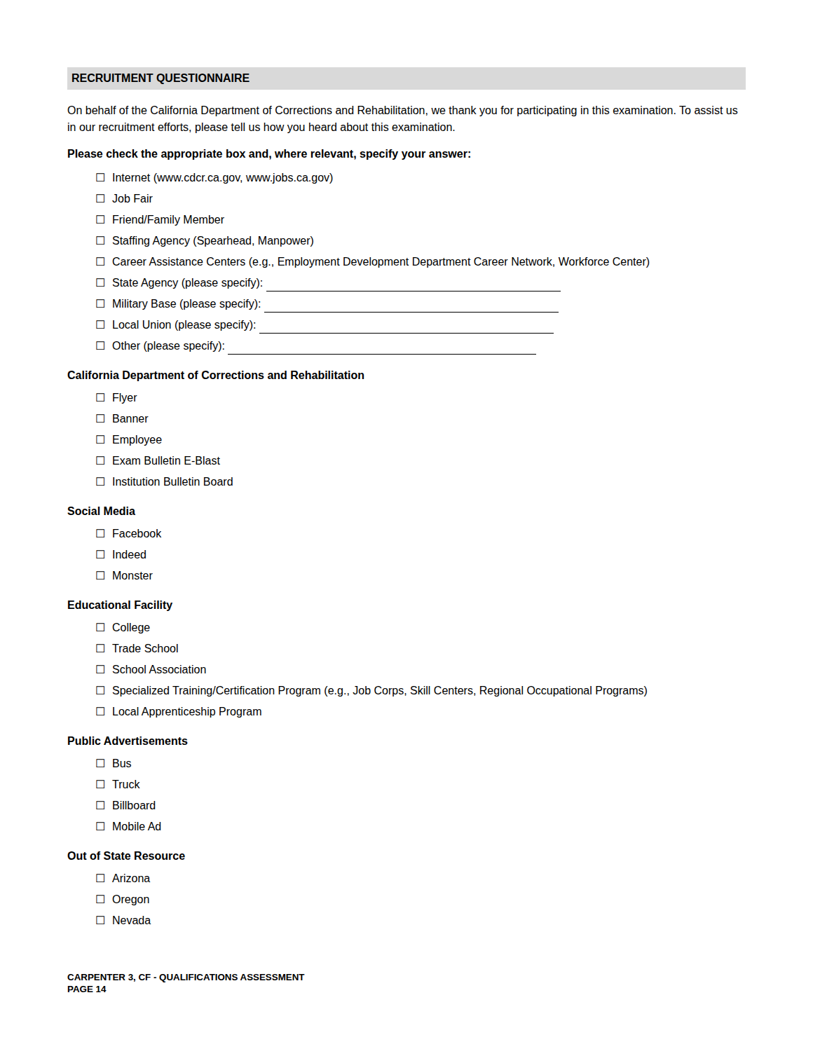RECRUITMENT QUESTIONNAIRE
On behalf of the California Department of Corrections and Rehabilitation, we thank you for participating in this examination. To assist us in our recruitment efforts, please tell us how you heard about this examination.
Please check the appropriate box and, where relevant, specify your answer:
Internet (www.cdcr.ca.gov, www.jobs.ca.gov)
Job Fair
Friend/Family Member
Staffing Agency (Spearhead, Manpower)
Career Assistance Centers (e.g., Employment Development Department Career Network, Workforce Center)
State Agency (please specify):
Military Base (please specify):
Local Union (please specify):
Other (please specify):
California Department of Corrections and Rehabilitation
Flyer
Banner
Employee
Exam Bulletin E-Blast
Institution Bulletin Board
Social Media
Facebook
Indeed
Monster
Educational Facility
College
Trade School
School Association
Specialized Training/Certification Program (e.g., Job Corps, Skill Centers, Regional Occupational Programs)
Local Apprenticeship Program
Public Advertisements
Bus
Truck
Billboard
Mobile Ad
Out of State Resource
Arizona
Oregon
Nevada
CARPENTER 3, CF - QUALIFICATIONS ASSESSMENT
PAGE 14